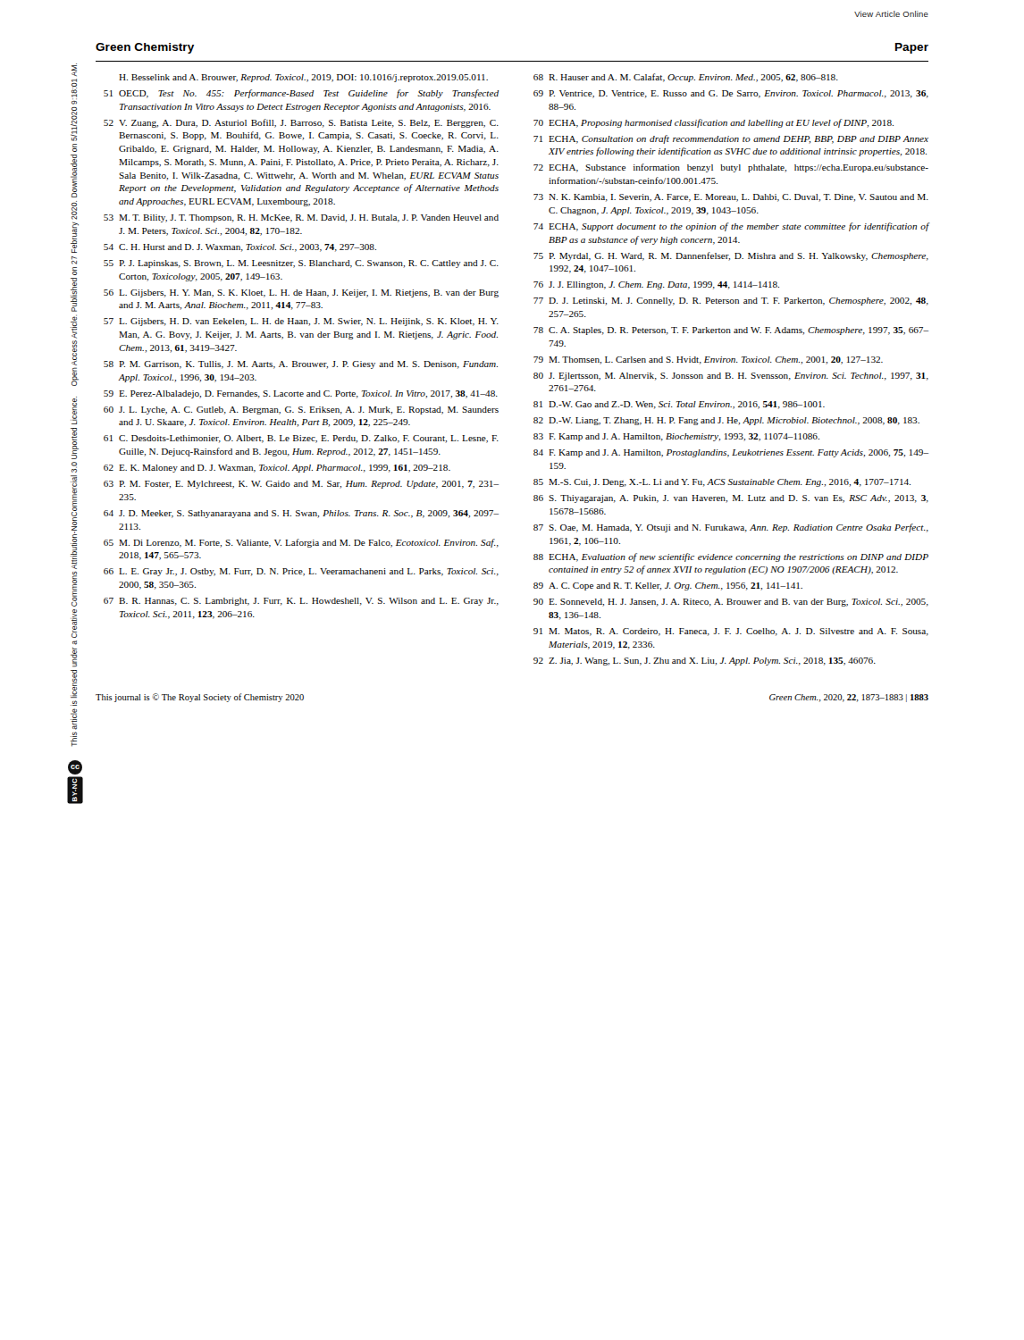View Article Online
Open Access Article. Published on 27 February 2020. Downloaded on 5/11/2020 9:18:01 AM.
This article is licensed under a Creative Commons Attribution-NonCommercial 3.0 Unported Licence.
cc
BY-NC
Green Chemistry
Paper
H. Besselink and A. Brouwer, Reprod. Toxicol., 2019, DOI: 10.1016/j.reprotox.2019.05.011.
51 OECD, Test No. 455: Performance-Based Test Guideline for Stably Transfected Transactivation In Vitro Assays to Detect Estrogen Receptor Agonists and Antagonists, 2016.
52 V. Zuang, A. Dura, D. Asturiol Bofill, J. Barroso, S. Batista Leite, S. Belz, E. Berggren, C. Bernasconi, S. Bopp, M. Bouhifd, G. Bowe, I. Campia, S. Casati, S. Coecke, R. Corvi, L. Gribaldo, E. Grignard, M. Halder, M. Holloway, A. Kienzler, B. Landesmann, F. Madia, A. Milcamps, S. Morath, S. Munn, A. Paini, F. Pistollato, A. Price, P. Prieto Peraita, A. Richarz, J. Sala Benito, I. Wilk-Zasadna, C. Wittwehr, A. Worth and M. Whelan, EURL ECVAM Status Report on the Development, Validation and Regulatory Acceptance of Alternative Methods and Approaches, EURL ECVAM, Luxembourg, 2018.
53 M. T. Bility, J. T. Thompson, R. H. McKee, R. M. David, J. H. Butala, J. P. Vanden Heuvel and J. M. Peters, Toxicol. Sci., 2004, 82, 170–182.
54 C. H. Hurst and D. J. Waxman, Toxicol. Sci., 2003, 74, 297–308.
55 P. J. Lapinskas, S. Brown, L. M. Leesnitzer, S. Blanchard, C. Swanson, R. C. Cattley and J. C. Corton, Toxicology, 2005, 207, 149–163.
56 L. Gijsbers, H. Y. Man, S. K. Kloet, L. H. de Haan, J. Keijer, I. M. Rietjens, B. van der Burg and J. M. Aarts, Anal. Biochem., 2011, 414, 77–83.
57 L. Gijsbers, H. D. van Eekelen, L. H. de Haan, J. M. Swier, N. L. Heijink, S. K. Kloet, H. Y. Man, A. G. Bovy, J. Keijer, J. M. Aarts, B. van der Burg and I. M. Rietjens, J. Agric. Food. Chem., 2013, 61, 3419–3427.
58 P. M. Garrison, K. Tullis, J. M. Aarts, A. Brouwer, J. P. Giesy and M. S. Denison, Fundam. Appl. Toxicol., 1996, 30, 194–203.
59 E. Perez-Albaladejo, D. Fernandes, S. Lacorte and C. Porte, Toxicol. In Vitro, 2017, 38, 41–48.
60 J. L. Lyche, A. C. Gutleb, A. Bergman, G. S. Eriksen, A. J. Murk, E. Ropstad, M. Saunders and J. U. Skaare, J. Toxicol. Environ. Health, Part B, 2009, 12, 225–249.
61 C. Desdoits-Lethimonier, O. Albert, B. Le Bizec, E. Perdu, D. Zalko, F. Courant, L. Lesne, F. Guille, N. Dejucq-Rainsford and B. Jegou, Hum. Reprod., 2012, 27, 1451–1459.
62 E. K. Maloney and D. J. Waxman, Toxicol. Appl. Pharmacol., 1999, 161, 209–218.
63 P. M. Foster, E. Mylchreest, K. W. Gaido and M. Sar, Hum. Reprod. Update, 2001, 7, 231–235.
64 J. D. Meeker, S. Sathyanarayana and S. H. Swan, Philos. Trans. R. Soc., B, 2009, 364, 2097–2113.
65 M. Di Lorenzo, M. Forte, S. Valiante, V. Laforgia and M. De Falco, Ecotoxicol. Environ. Saf., 2018, 147, 565–573.
66 L. E. Gray Jr., J. Ostby, M. Furr, D. N. Price, L. Veeramachaneni and L. Parks, Toxicol. Sci., 2000, 58, 350–365.
67 B. R. Hannas, C. S. Lambright, J. Furr, K. L. Howdeshell, V. S. Wilson and L. E. Gray Jr., Toxicol. Sci., 2011, 123, 206–216.
68 R. Hauser and A. M. Calafat, Occup. Environ. Med., 2005, 62, 806–818.
69 P. Ventrice, D. Ventrice, E. Russo and G. De Sarro, Environ. Toxicol. Pharmacol., 2013, 36, 88–96.
70 ECHA, Proposing harmonised classification and labelling at EU level of DINP, 2018.
71 ECHA, Consultation on draft recommendation to amend DEHP, BBP, DBP and DIBP Annex XIV entries following their identification as SVHC due to additional intrinsic properties, 2018.
72 ECHA, Substance information benzyl butyl phthalate, https://echa.Europa.eu/substance-information/-/substan-ceinfo/100.001.475.
73 N. K. Kambia, I. Severin, A. Farce, E. Moreau, L. Dahbi, C. Duval, T. Dine, V. Sautou and M. C. Chagnon, J. Appl. Toxicol., 2019, 39, 1043–1056.
74 ECHA, Support document to the opinion of the member state committee for identification of BBP as a substance of very high concern, 2014.
75 P. Myrdal, G. H. Ward, R. M. Dannenfelser, D. Mishra and S. H. Yalkowsky, Chemosphere, 1992, 24, 1047–1061.
76 J. J. Ellington, J. Chem. Eng. Data, 1999, 44, 1414–1418.
77 D. J. Letinski, M. J. Connelly, D. R. Peterson and T. F. Parkerton, Chemosphere, 2002, 48, 257–265.
78 C. A. Staples, D. R. Peterson, T. F. Parkerton and W. F. Adams, Chemosphere, 1997, 35, 667–749.
79 M. Thomsen, L. Carlsen and S. Hvidt, Environ. Toxicol. Chem., 2001, 20, 127–132.
80 J. Ejlertsson, M. Alnervik, S. Jonsson and B. H. Svensson, Environ. Sci. Technol., 1997, 31, 2761–2764.
81 D.-W. Gao and Z.-D. Wen, Sci. Total Environ., 2016, 541, 986–1001.
82 D.-W. Liang, T. Zhang, H. H. P. Fang and J. He, Appl. Microbiol. Biotechnol., 2008, 80, 183.
83 F. Kamp and J. A. Hamilton, Biochemistry, 1993, 32, 11074–11086.
84 F. Kamp and J. A. Hamilton, Prostaglandins, Leukotrienes Essent. Fatty Acids, 2006, 75, 149–159.
85 M.-S. Cui, J. Deng, X.-L. Li and Y. Fu, ACS Sustainable Chem. Eng., 2016, 4, 1707–1714.
86 S. Thiyagarajan, A. Pukin, J. van Haveren, M. Lutz and D. S. van Es, RSC Adv., 2013, 3, 15678–15686.
87 S. Oae, M. Hamada, Y. Otsuji and N. Furukawa, Ann. Rep. Radiation Centre Osaka Perfect., 1961, 2, 106–110.
88 ECHA, Evaluation of new scientific evidence concerning the restrictions on DINP and DIDP contained in entry 52 of annex XVII to regulation (EC) NO 1907/2006 (REACH), 2012.
89 A. C. Cope and R. T. Keller, J. Org. Chem., 1956, 21, 141–141.
90 E. Sonneveld, H. J. Jansen, J. A. Riteco, A. Brouwer and B. van der Burg, Toxicol. Sci., 2005, 83, 136–148.
91 M. Matos, R. A. Cordeiro, H. Faneca, J. F. J. Coelho, A. J. D. Silvestre and A. F. Sousa, Materials, 2019, 12, 2336.
92 Z. Jia, J. Wang, L. Sun, J. Zhu and X. Liu, J. Appl. Polym. Sci., 2018, 135, 46076.
This journal is © The Royal Society of Chemistry 2020
Green Chem., 2020, 22, 1873–1883 | 1883